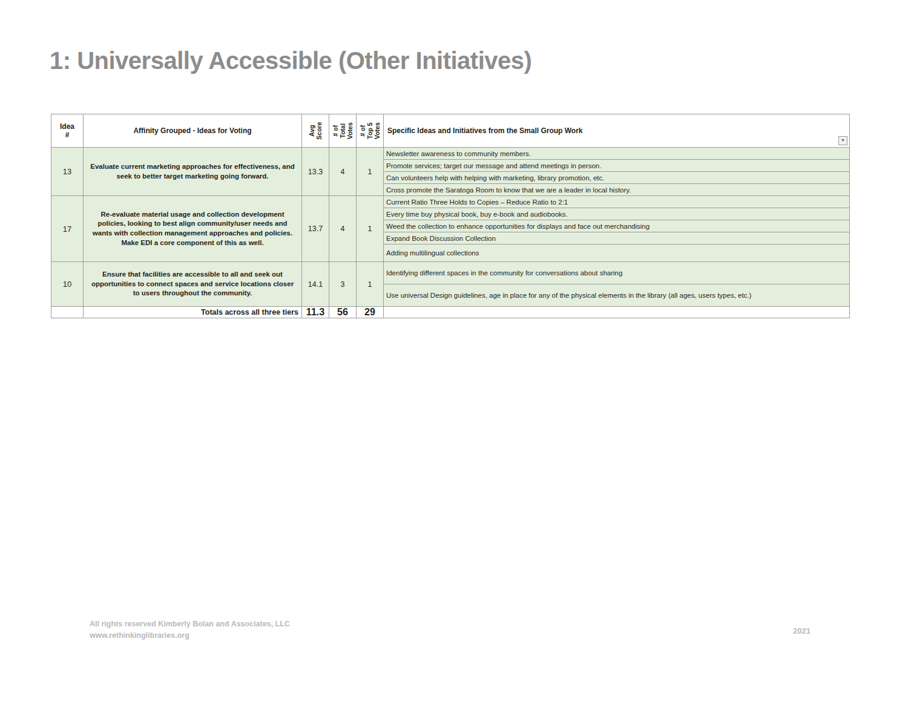1: Universally Accessible (Other Initiatives)
| Idea # | Affinity Grouped - Ideas for Voting | Avg Score | # of Total Votes | # of Top 5 Votes | Specific Ideas and Initiatives from the Small Group Work ▼ |
| --- | --- | --- | --- | --- | --- |
| 13 | Evaluate current marketing approaches for effectiveness, and seek to better target marketing going forward. | 13.3 | 4 | 1 | Newsletter awareness to community members. |
| Promote services; target our message and attend meetings in person. |
| Can volunteers help with helping with marketing, library promotion, etc. |
| Cross promote the Saratoga Room to know that we are a leader in local history. |
| 17 | Re-evaluate material usage and collection development policies, looking to best align community/user needs and wants with collection management approaches and policies. Make EDI a core component of this as well. | 13.7 | 4 | 1 | Current Ratio Three Holds to Copies – Reduce Ratio to 2:1 |
| Every time buy physical book, buy e-book and audiobooks. |
| Weed the collection to enhance opportunities for displays and face out merchandising |
| Expand Book Discussion Collection |
| Adding multilingual collections |
| 10 | Ensure that facilities are accessible to all and seek out opportunities to connect spaces and service locations closer to users throughout the community. | 14.1 | 3 | 1 | Identifying different spaces in the community for conversations about sharing |
| Use universal Design guidelines, age in place for any of the physical elements in the library (all ages, users types, etc.) |
| | Totals across all three tiers | 11.3 | 56 | 29 | |
All rights reserved Kimberly Bolan and Associates, LLC www.rethinkinglibraries.org
2021